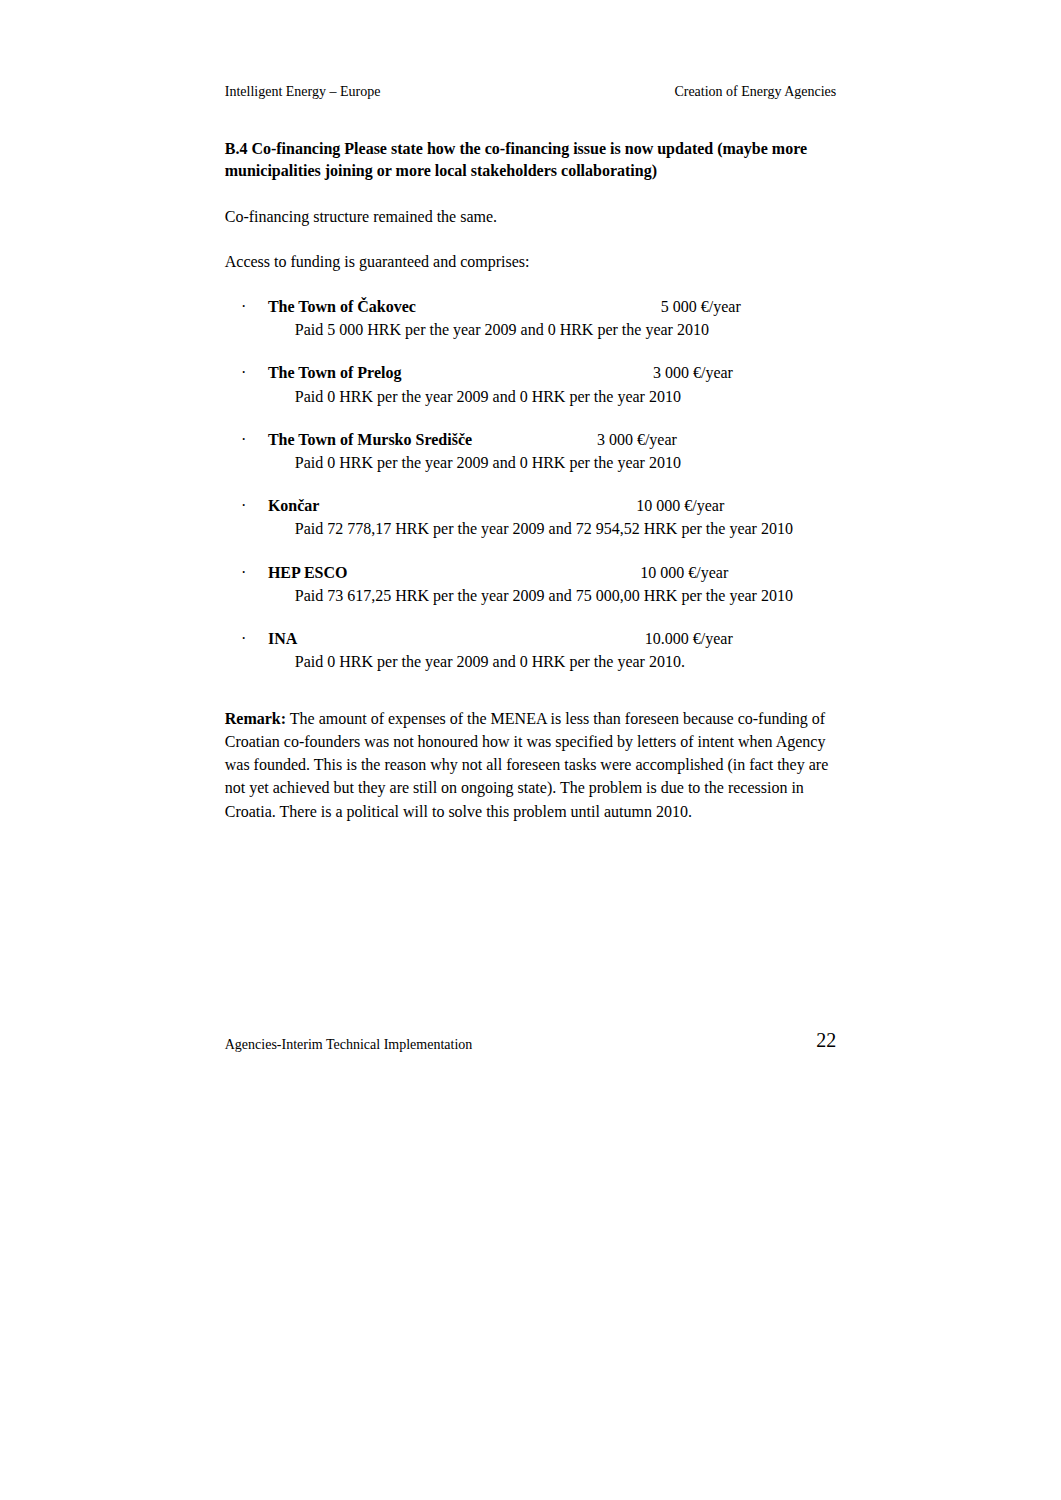Intelligent Energy – Europe
Creation of Energy Agencies
B.4 Co-financing Please state how the co-financing issue is now updated (maybe more municipalities joining or more local stakeholders collaborating)
Co-financing structure remained the same.
Access to funding is guaranteed and comprises:
The Town of Čakovec 5 000 €/year Paid 5 000 HRK per the year 2009 and 0 HRK per the year 2010
The Town of Prelog 3 000 €/year Paid 0 HRK per the year 2009 and 0 HRK per the year 2010
The Town of Mursko Središče 3 000 €/year Paid 0 HRK per the year 2009 and 0 HRK per the year 2010
Končar 10 000 €/year Paid 72 778,17 HRK per the year 2009 and 72 954,52 HRK per the year 2010
HEP ESCO 10 000 €/year Paid 73 617,25 HRK per the year 2009 and 75 000,00 HRK per the year 2010
INA 10.000 €/year Paid 0 HRK per the year 2009 and 0 HRK per the year 2010.
Remark: The amount of expenses of the MENEA is less than foreseen because co-funding of Croatian co-founders was not honoured how it was specified by letters of intent when Agency was founded. This is the reason why not all foreseen tasks were accomplished (in fact they are not yet achieved but they are still on ongoing state). The problem is due to the recession in Croatia. There is a political will to solve this problem until autumn 2010.
Agencies-Interim Technical Implementation
22